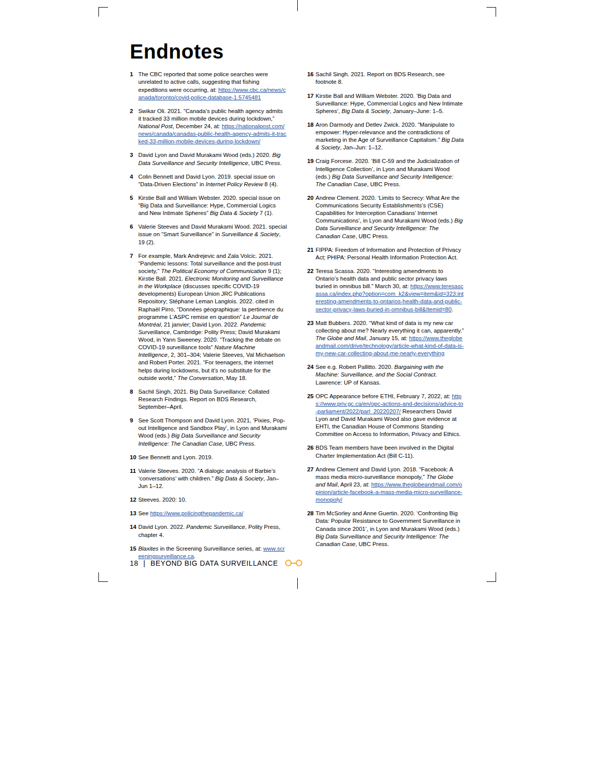Endnotes
1 The CBC reported that some police searches were unrelated to active calls, suggesting that fishing expeditions were occurring, at: https://www.cbc.ca/news/canada/toronto/covid-police-database-1.5745481
2 Swikar Oli. 2021. “Canada’s public health agency admits it tracked 33 million mobile devices during lockdown,” National Post, December 24, at: https://nationalpost.com/news/canada/canadas-public-health-agency-admits-it-tracked-33-million-mobile-devices-during-lockdown/
3 David Lyon and David Murakami Wood (eds.) 2020. Big Data Surveillance and Security Intelligence, UBC Press.
4 Colin Bennett and David Lyon. 2019. special issue on “Data-Driven Elections” in Internet Policy Review 8 (4).
5 Kirstie Ball and William Webster. 2020. special issue on “Big Data and Surveillance: Hype, Commercial Logics and New Intimate Spheres” Big Data & Society 7 (1).
6 Valerie Steeves and David Murakami Wood. 2021. special issue on “Smart Surveillance” in Surveillance & Society, 19 (2).
7 For example, Mark Andrejevic and Zala Volcic. 2021. “Pandemic lessons: Total surveillance and the post-trust society,” The Political Economy of Communication 9 (1); Kirstie Ball. 2021. Electronic Monitoring and Surveillance in the Workplace (discusses specific COVID-19 developments) European Union JRC Publications Repository; Stéphane Leman Langlois. 2022. cited in Raphaël Pirro, “Données géographique: la pertinence du programme L’ASPC remise en question” Le Journal de Montréal, 21 janvier; David Lyon. 2022. Pandemic Surveillance, Cambridge: Polity Press; David Murakami Wood, in Yann Sweeney. 2020. “Tracking the debate on COVID-19 surveillance tools” Nature Machine Intelligence, 2, 301–304; Valerie Steeves, Val Michaelson and Robert Porter. 2021. “For teenagers, the internet helps during lockdowns, but it’s no substitute for the outside world,” The Conversation, May 18.
8 Sachil Singh, 2021. Big Data Surveillance: Collated Research Findings. Report on BDS Research, September–April.
9 See Scott Thompson and David Lyon. 2021, ‘Pixies, Pop-out Intelligence and Sandbox Play’, in Lyon and Murakami Wood (eds.) Big Data Surveillance and Security Intelligence: The Canadian Case, UBC Press.
10 See Bennett and Lyon. 2019.
11 Valerie Steeves. 2020. “A dialogic analysis of Barbie’s ‘conversations’ with children.” Big Data & Society, Jan–Jun 1–12.
12 Steeves. 2020: 10.
13 See https://www.policingthepandemic.ca/
14 David Lyon. 2022. Pandemic Surveillance, Polity Press, chapter 4.
15 Blaxites in the Screening Surveillance series, at: www.screeningsurveillance.ca.
16 Sachil Singh. 2021. Report on BDS Research, see footnote 8.
17 Kirstie Ball and William Webster. 2020. ‘Big Data and Surveillance: Hype, Commercial Logics and New Intimate Spheres’, Big Data & Society, January–June: 1–5.
18 Aron Darmody and Detlev Zwick. 2020. “Manipulate to empower: Hyper-relevance and the contradictions of marketing in the Age of Surveillance Capitalism.” Big Data & Society, Jan–Jun: 1–12.
19 Craig Forcese. 2020. ‘Bill C-59 and the Judicialization of Intelligence Collection’, in Lyon and Murakami Wood (eds.) Big Data Surveillance and Security Intelligence: The Canadian Case, UBC Press.
20 Andrew Clement. 2020. ‘Limits to Secrecy: What Are the Communications Security Establishments’s (CSE) Capabilities for Interception Canadians’ Internet Communications’, in Lyon and Murakami Wood (eds.) Big Data Surveillance and Security Intelligence: The Canadian Case, UBC Press.
21 FIPPA: Freedom of Information and Protection of Privacy Act; PHIPA: Personal Health Information Protection Act.
22 Teresa Scassa. 2020. “Interesting amendments to Ontario’s health data and public sector privacy laws buried in omnibus bill.” March 30, at: https://www.teresascassa.ca/index.php?option=com_k2&view=item&id=323:interesting-amendments-to-ontarios-health-data-and-public-sector-privacy-laws-buried-in-omnibus-bill&Itemid=80.
23 Matt Bubbers. 2020. “What kind of data is my new car collecting about me? Nearly everything it can, apparently.” The Globe and Mail, January 15, at: https://www.theglobeandmail.com/drive/technology/article-what-kind-of-data-is-my-new-car-collecting-about-me-nearly-everything
24 See e.g. Robert Pallitto. 2020. Bargaining with the Machine: Surveillance, and the Social Contract. Lawrence: UP of Kansas.
25 OPC Appearance before ETHI, February 7, 2022, at: https://www.priv.gc.ca/en/opc-actions-and-decisions/advice-to-parliament/2022/parl_20220207/ Researchers David Lyon and David Murakami Wood also gave evidence at EHTI, the Canadian House of Commons Standing Committee on Access to Information, Privacy and Ethics.
26 BDS Team members have been involved in the Digital Charter Implementation Act (Bill C-11).
27 Andrew Clement and David Lyon. 2018. “Facebook: A mass media micro-surveillance monopoly,” The Globe and Mail, April 23, at: https://www.theglobeandmail.com/opinion/article-facebook-a-mass-media-micro-surveillance-monopoly/
28 Tim McSorley and Anne Guertin. 2020. ‘Confronting Big Data: Popular Resistance to Government Surveillance in Canada since 2001’, in Lyon and Murakami Wood (eds.) Big Data Surveillance and Security Intelligence: The Canadian Case, UBC Press.
18 | BEYOND BIG DATA SURVEILLANCE